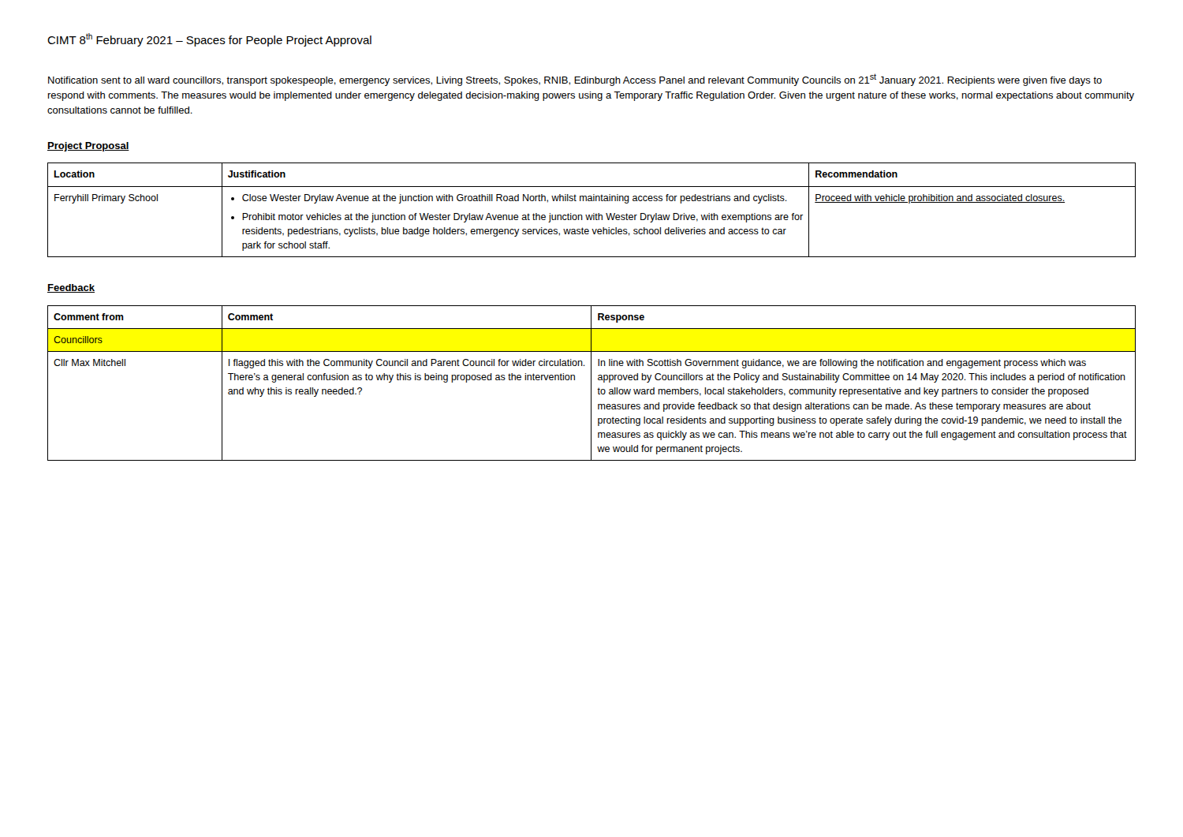CIMT 8th February 2021 – Spaces for People Project Approval
Notification sent to all ward councillors, transport spokespeople, emergency services, Living Streets, Spokes, RNIB, Edinburgh Access Panel and relevant Community Councils on 21st January 2021. Recipients were given five days to respond with comments. The measures would be implemented under emergency delegated decision-making powers using a Temporary Traffic Regulation Order. Given the urgent nature of these works, normal expectations about community consultations cannot be fulfilled.
Project Proposal
| Location | Justification | Recommendation |
| --- | --- | --- |
| Ferryhill Primary School | Close Wester Drylaw Avenue at the junction with Groathill Road North, whilst maintaining access for pedestrians and cyclists. Prohibit motor vehicles at the junction of Wester Drylaw Avenue at the junction with Wester Drylaw Drive, with exemptions are for residents, pedestrians, cyclists, blue badge holders, emergency services, waste vehicles, school deliveries and access to car park for school staff. | Proceed with vehicle prohibition and associated closures. |
Feedback
| Comment from | Comment | Response |
| --- | --- | --- |
| Councillors | | |
| Cllr Max Mitchell | I flagged this with the Community Council and Parent Council for wider circulation. There’s a general confusion as to why this is being proposed as the intervention and why this is really needed.? | In line with Scottish Government guidance, we are following the notification and engagement process which was approved by Councillors at the Policy and Sustainability Committee on 14 May 2020. This includes a period of notification to allow ward members, local stakeholders, community representative and key partners to consider the proposed measures and provide feedback so that design alterations can be made. As these temporary measures are about protecting local residents and supporting business to operate safely during the covid-19 pandemic, we need to install the measures as quickly as we can. This means we’re not able to carry out the full engagement and consultation process that we would for permanent projects. |